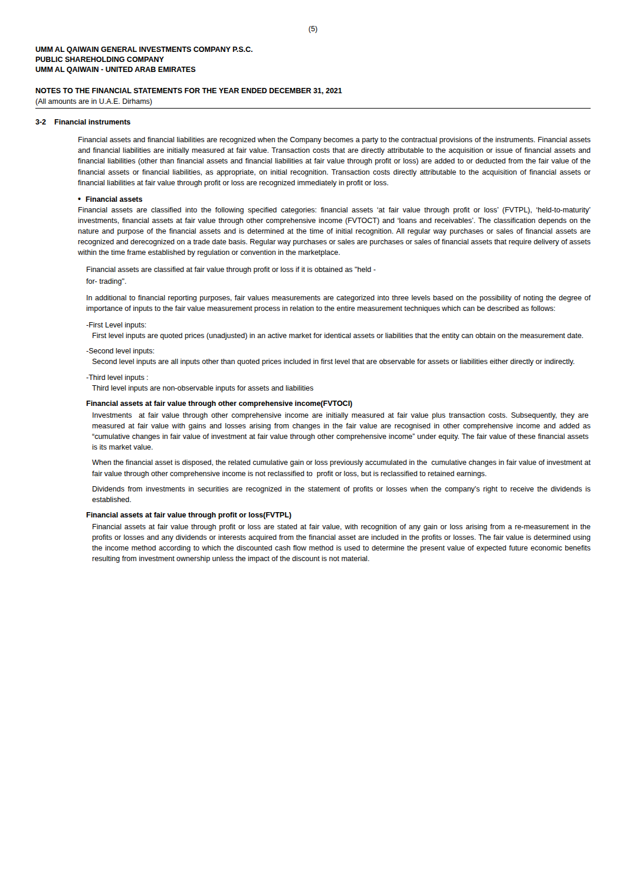(5)
UMM AL QAIWAIN GENERAL INVESTMENTS COMPANY P.S.C.
PUBLIC SHAREHOLDING COMPANY
UMM AL QAIWAIN - UNITED ARAB EMIRATES
NOTES TO THE FINANCIAL STATEMENTS FOR THE YEAR ENDED DECEMBER 31, 2021
(All amounts are in U.A.E. Dirhams)
3-2
Financial instruments
Financial assets and financial liabilities are recognized when the Company becomes a party to the contractual provisions of the instruments. Financial assets and financial liabilities are initially measured at fair value. Transaction costs that are directly attributable to the acquisition or issue of financial assets and financial liabilities (other than financial assets and financial liabilities at fair value through profit or loss) are added to or deducted from the fair value of the financial assets or financial liabilities, as appropriate, on initial recognition. Transaction costs directly attributable to the acquisition of financial assets or financial liabilities at fair value through profit or loss are recognized immediately in profit or loss.
•Financial assets
Financial assets are classified into the following specified categories: financial assets ‘at fair value through profit or loss’ (FVTPL), ‘held-to-maturity’ investments, financial assets at fair value through other comprehensive income (FVTOCT) and ‘loans and receivables’. The classification depends on the nature and purpose of the financial assets and is determined at the time of initial recognition. All regular way purchases or sales of financial assets are recognized and derecognized on a trade date basis. Regular way purchases or sales are purchases or sales of financial assets that require delivery of assets within the time frame established by regulation or convention in the marketplace.
Financial assets are classified at fair value through profit or loss if it is obtained as "held -
for- trading".
In additional to financial reporting purposes, fair values measurements are categorized into three levels based on the possibility of noting the degree of importance of inputs to the fair value measurement process in relation to the entire measurement techniques which can be described as follows:
-First Level inputs:
First level inputs are quoted prices (unadjusted) in an active market for identical assets or liabilities that the entity can obtain on the measurement date.
-Second level inputs:
Second level inputs are all inputs other than quoted prices included in first level that are observable for assets or liabilities either directly or indirectly.
-Third level inputs :
Third level inputs are non-observable inputs for assets and liabilities
Financial assets at fair value through other comprehensive income(FVTOCI)
Investments at fair value through other comprehensive income are initially measured at fair value plus transaction costs. Subsequently, they are measured at fair value with gains and losses arising from changes in the fair value are recognised in other comprehensive income and added as “cumulative changes in fair value of investment at fair value through other comprehensive income” under equity. The fair value of these financial assets is its market value.
When the financial asset is disposed, the related cumulative gain or loss previously accumulated in the cumulative changes in fair value of investment at fair value through other comprehensive income is not reclassified to profit or loss, but is reclassified to retained earnings.
Dividends from investments in securities are recognized in the statement of profits or losses when the company's right to receive the dividends is established.
Financial assets at fair value through profit or loss(FVTPL)
Financial assets at fair value through profit or loss are stated at fair value, with recognition of any gain or loss arising from a re-measurement in the profits or losses and any dividends or interests acquired from the financial asset are included in the profits or losses. The fair value is determined using the income method according to which the discounted cash flow method is used to determine the present value of expected future economic benefits resulting from investment ownership unless the impact of the discount is not material.